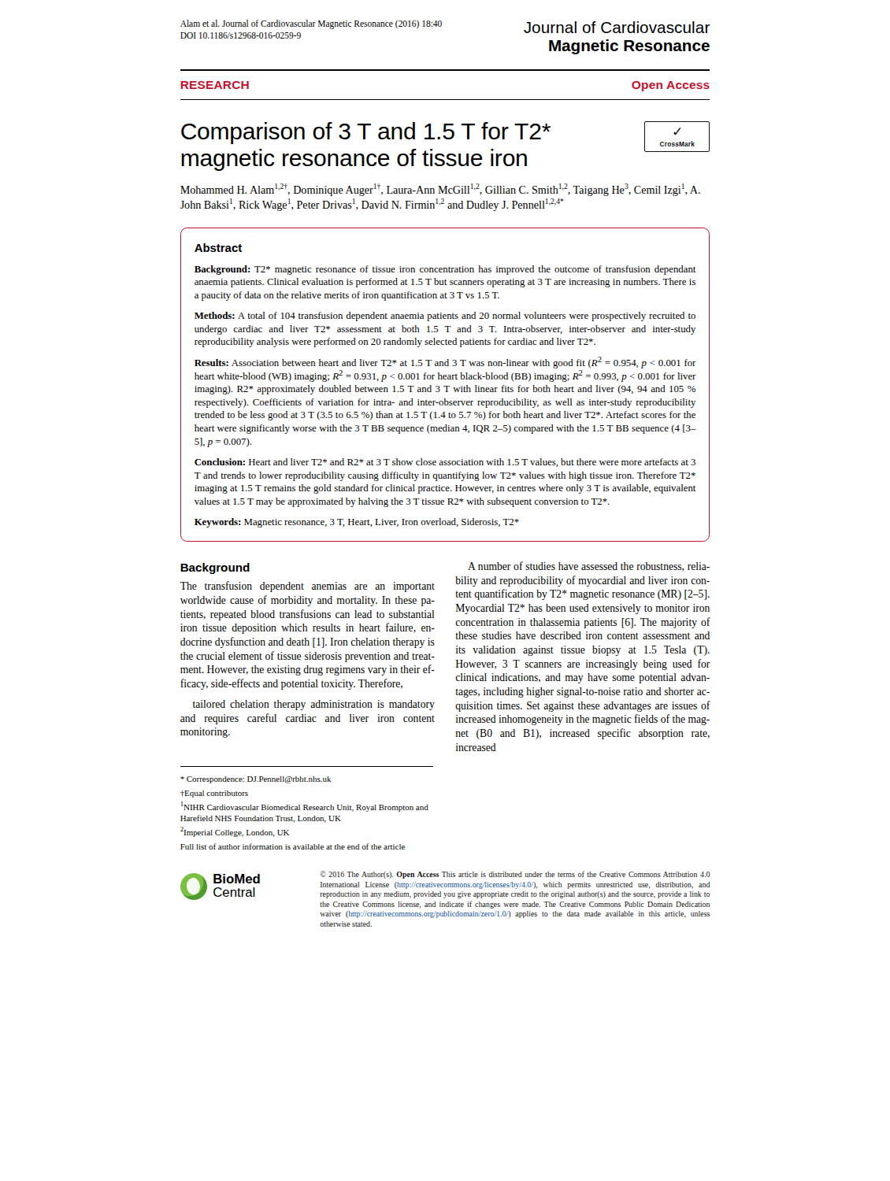Alam et al. Journal of Cardiovascular Magnetic Resonance (2016) 18:40
DOI 10.1186/s12968-016-0259-9
Journal of Cardiovascular
Magnetic Resonance
RESEARCH
Open Access
Comparison of 3 T and 1.5 T for T2*
magnetic resonance of tissue iron
✓ CrossMark
Mohammed H. Alam1,2†, Dominique Auger1†, Laura-Ann McGill1,2, Gillian C. Smith1,2, Taigang He3, Cemil Izgi1, A. John Baksi1, Rick Wage1, Peter Drivas1, David N. Firmin1,2 and Dudley J. Pennell1,2,4*
Abstract
Background: T2* magnetic resonance of tissue iron concentration has improved the outcome of transfusion dependant anaemia patients. Clinical evaluation is performed at 1.5 T but scanners operating at 3 T are increasing in numbers. There is a paucity of data on the relative merits of iron quantification at 3 T vs 1.5 T.
Methods: A total of 104 transfusion dependent anaemia patients and 20 normal volunteers were prospectively recruited to undergo cardiac and liver T2* assessment at both 1.5 T and 3 T. Intra-observer, inter-observer and inter-study reproducibility analysis were performed on 20 randomly selected patients for cardiac and liver T2*.
Results: Association between heart and liver T2* at 1.5 T and 3 T was non-linear with good fit (R2 = 0.954, p < 0.001 for heart white-blood (WB) imaging; R2 = 0.931, p < 0.001 for heart black-blood (BB) imaging; R2 = 0.993, p < 0.001 for liver imaging). R2* approximately doubled between 1.5 T and 3 T with linear fits for both heart and liver (94, 94 and 105 % respectively). Coefficients of variation for intra- and inter-observer reproducibility, as well as inter-study reproducibility trended to be less good at 3 T (3.5 to 6.5 %) than at 1.5 T (1.4 to 5.7 %) for both heart and liver T2*. Artefact scores for the heart were significantly worse with the 3 T BB sequence (median 4, IQR 2–5) compared with the 1.5 T BB sequence (4 [3–5], p = 0.007).
Conclusion: Heart and liver T2* and R2* at 3 T show close association with 1.5 T values, but there were more artefacts at 3 T and trends to lower reproducibility causing difficulty in quantifying low T2* values with high tissue iron. Therefore T2* imaging at 1.5 T remains the gold standard for clinical practice. However, in centres where only 3 T is available, equivalent values at 1.5 T may be approximated by halving the 3 T tissue R2* with subsequent conversion to T2*.
Keywords: Magnetic resonance, 3 T, Heart, Liver, Iron overload, Siderosis, T2*
Background
The transfusion dependent anemias are an important worldwide cause of morbidity and mortality. In these patients, repeated blood transfusions can lead to substantial iron tissue deposition which results in heart failure, endocrine dysfunction and death [1]. Iron chelation therapy is the crucial element of tissue siderosis prevention and treatment. However, the existing drug regimens vary in their efficacy, side-effects and potential toxicity. Therefore,
tailored chelation therapy administration is mandatory and requires careful cardiac and liver iron content monitoring.
A number of studies have assessed the robustness, reliability and reproducibility of myocardial and liver iron content quantification by T2* magnetic resonance (MR) [2–5]. Myocardial T2* has been used extensively to monitor iron concentration in thalassemia patients [6]. The majority of these studies have described iron content assessment and its validation against tissue biopsy at 1.5 Tesla (T). However, 3 T scanners are increasingly being used for clinical indications, and may have some potential advantages, including higher signal-to-noise ratio and shorter acquisition times. Set against these advantages are issues of increased inhomogeneity in the magnetic fields of the magnet (B0 and B1), increased specific absorption rate, increased
* Correspondence: DJ.Pennell@rbht.nhs.uk
†Equal contributors
1NIHR Cardiovascular Biomedical Research Unit, Royal Brompton and Harefield NHS Foundation Trust, London, UK
2Imperial College, London, UK
Full list of author information is available at the end of the article
BioMed Central
© 2016 The Author(s). Open Access This article is distributed under the terms of the Creative Commons Attribution 4.0 International License (http://creativecommons.org/licenses/by/4.0/), which permits unrestricted use, distribution, and reproduction in any medium, provided you give appropriate credit to the original author(s) and the source, provide a link to the Creative Commons license, and indicate if changes were made. The Creative Commons Public Domain Dedication waiver (http://creativecommons.org/publicdomain/zero/1.0/) applies to the data made available in this article, unless otherwise stated.